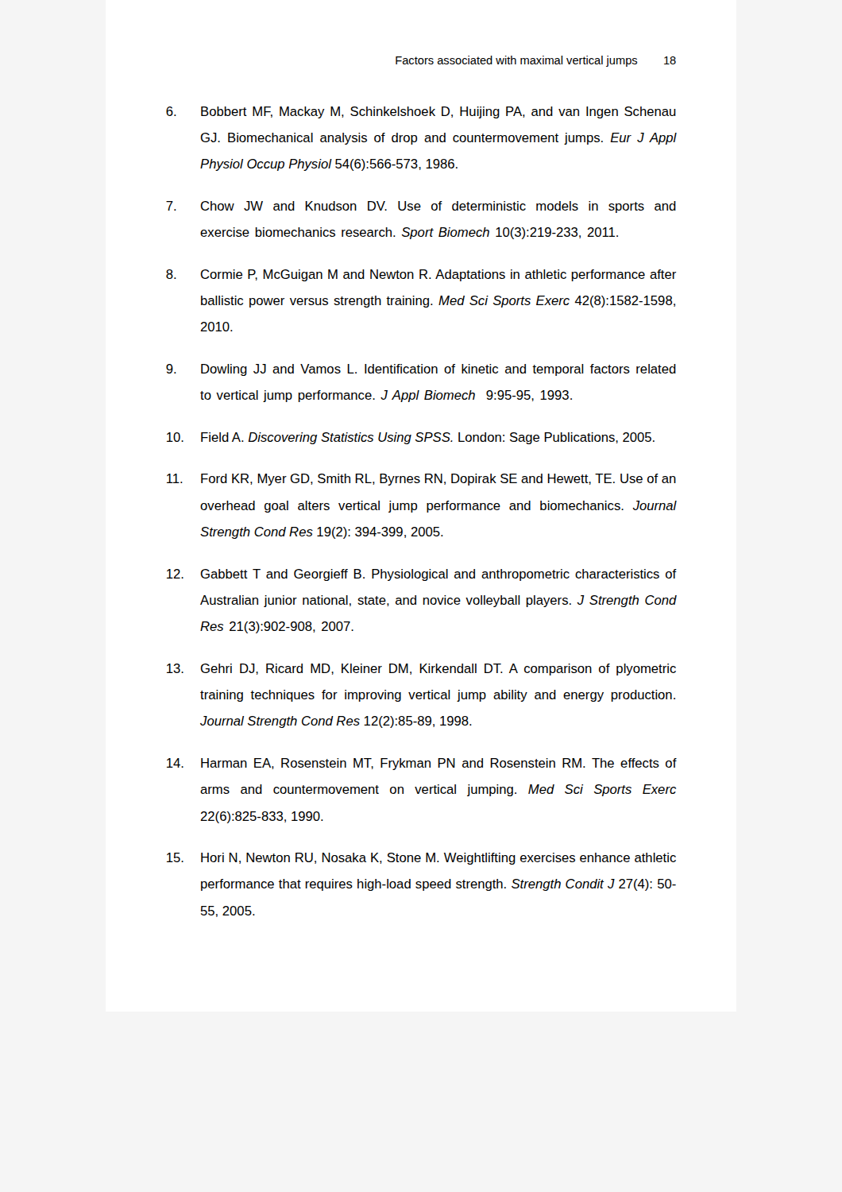Factors associated with maximal vertical jumps18
6. Bobbert MF, Mackay M, Schinkelshoek D, Huijing PA, and van Ingen Schenau GJ. Biomechanical analysis of drop and countermovement jumps. Eur J Appl Physiol Occup Physiol 54(6):566-573, 1986.
7. Chow JW and Knudson DV. Use of deterministic models in sports and exercise biomechanics research. Sport Biomech 10(3):219-233, 2011.
8. Cormie P, McGuigan M and Newton R. Adaptations in athletic performance after ballistic power versus strength training. Med Sci Sports Exerc 42(8):1582-1598, 2010.
9. Dowling JJ and Vamos L. Identification of kinetic and temporal factors related to vertical jump performance. J Appl Biomech 9:95-95, 1993.
10. Field A. Discovering Statistics Using SPSS. London: Sage Publications, 2005.
11. Ford KR, Myer GD, Smith RL, Byrnes RN, Dopirak SE and Hewett, TE. Use of an overhead goal alters vertical jump performance and biomechanics. Journal Strength Cond Res 19(2): 394-399, 2005.
12. Gabbett T and Georgieff B. Physiological and anthropometric characteristics of Australian junior national, state, and novice volleyball players. J Strength Cond Res 21(3):902-908, 2007.
13. Gehri DJ, Ricard MD, Kleiner DM, Kirkendall DT. A comparison of plyometric training techniques for improving vertical jump ability and energy production. Journal Strength Cond Res 12(2):85-89, 1998.
14. Harman EA, Rosenstein MT, Frykman PN and Rosenstein RM. The effects of arms and countermovement on vertical jumping. Med Sci Sports Exerc 22(6):825-833, 1990.
15. Hori N, Newton RU, Nosaka K, Stone M. Weightlifting exercises enhance athletic performance that requires high-load speed strength. Strength Condit J 27(4): 50-55, 2005.